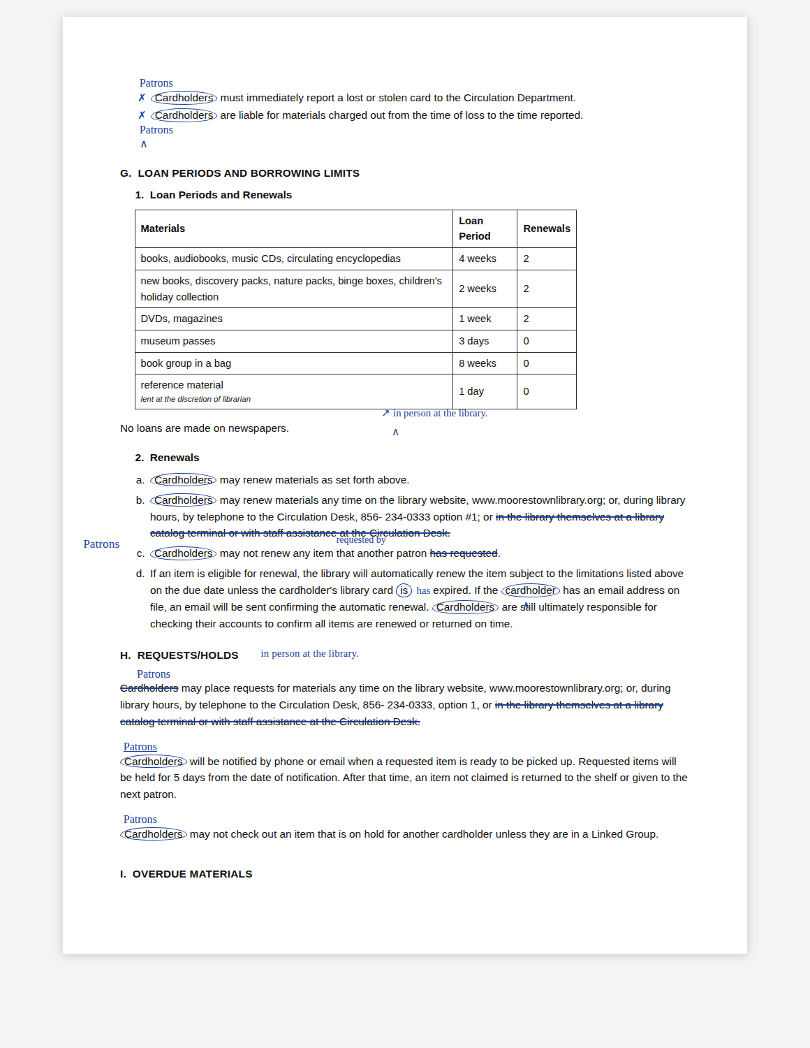Patrons
✗ Cardholders must immediately report a lost or stolen card to the Circulation Department.
✗ Cardholders are liable for materials charged out from the time of loss to the time reported.
Patrons
∧
G. LOAN PERIODS AND BORROWING LIMITS
1. Loan Periods and Renewals
| Materials | Loan Period | Renewals |
| --- | --- | --- |
| books, audiobooks, music CDs, circulating encyclopedias | 4 weeks | 2 |
| new books, discovery packs, nature packs, binge boxes, children's holiday collection | 2 weeks | 2 |
| DVDs, magazines | 1 week | 2 |
| museum passes | 3 days | 0 |
| book group in a bag | 8 weeks | 0 |
| reference material lent at the discretion of librarian | 1 day | 0 |
No loans are made on newspapers. ↗ in person at the library. ∧
2. Renewals
Patrons
Cardholders may renew materials as set forth above.
Cardholders may renew materials any time on the library website, www.moorestownlibrary.org; or, during library hours, by telephone to the Circulation Desk, 856- 234-0333 option #1; or in the library themselves at a library catalog terminal or with staff assistance at the Circulation Desk.
Cardholders may not renew any item requested by that another patron has requested.
If an item is eligible for renewal, the library will automatically renew the item subject to the limitations listed above on the due date unless the cardholder's library card is has expired. If the cardholder has an email address on file, an email will be sent confirming the automatic renewal. Cardholders are still ultimately responsible for checking their accounts to confirm all items are renewed or returned on time. ∧
H. REQUESTS/HOLDS in person at the library.
Patrons
Cardholders may place requests for materials any time on the library website, www.moorestownlibrary.org; or, during library hours, by telephone to the Circulation Desk, 856- 234-0333, option 1, or in the library themselves at a library catalog terminal or with staff assistance at the Circulation Desk.
Patrons
Cardholders will be notified by phone or email when a requested item is ready to be picked up. Requested items will be held for 5 days from the date of notification. After that time, an item not claimed is returned to the shelf or given to the next patron.
Patrons
Cardholders may not check out an item that is on hold for another cardholder unless they are in a Linked Group.
I. OVERDUE MATERIALS